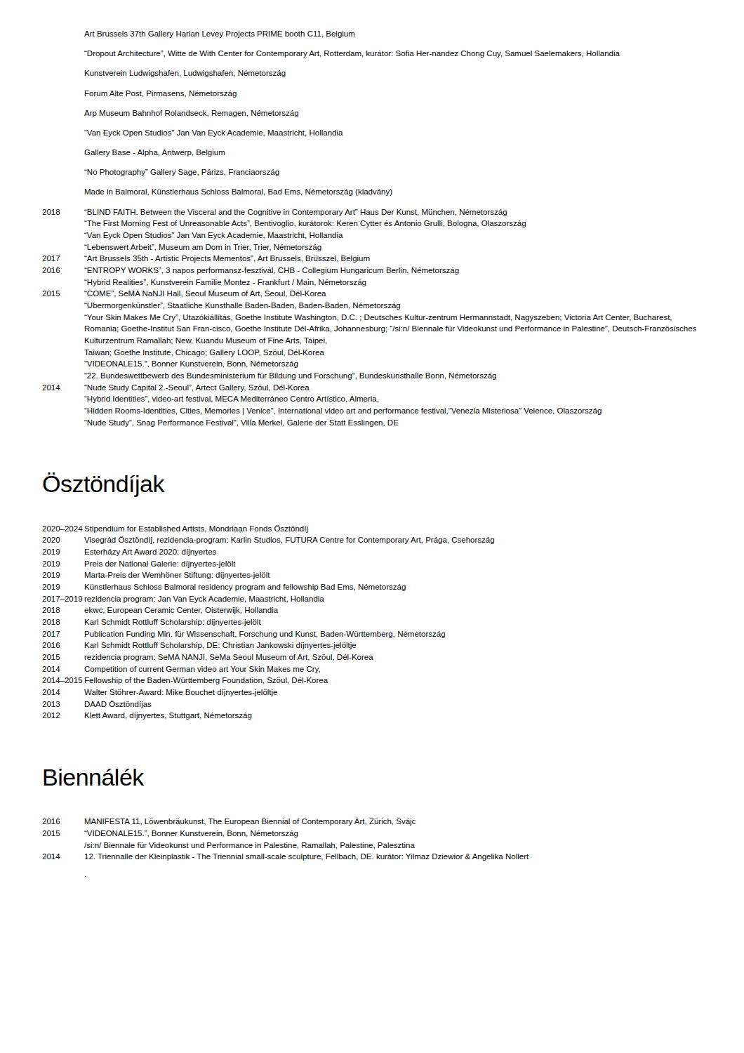Art Brussels 37th Gallery Harlan Levey Projects PRIME booth C11, Belgium
“Dropout Architecture”, Witte de With Center for Contemporary Art, Rotterdam, kurátor: Sofia Her-nandez Chong Cuy, Samuel Saelemakers, Hollandia
Kunstverein Ludwigshafen, Ludwigshafen, Németország
Forum Alte Post, Pirmasens, Németország
Arp Museum Bahnhof Rolandseck, Remagen, Németország
“Van Eyck Open Studios” Jan Van Eyck Academie, Maastricht, Hollandia
Gallery Base - Alpha, Antwerp, Belgium
“No Photography” Gallery Sage, Párizs, Franciaország
Made in Balmoral, Künstlerhaus Schloss Balmoral, Bad Ems, Németország (kiadvány)
2018
“BLIND FAITH. Between the Visceral and the Cognitive in Contemporary Art” Haus Der Kunst, München, Németország
“The First Morning Fest of Unreasonable Acts”, Bentivoglio, kurátorok: Keren Cytter és Antonio Grulli, Bologna, Olaszország
“Van Eyck Open Studios” Jan Van Eyck Academie, Maastricht, Hollandia
“Lebenswert Arbeit”, Museum am Dom in Trier, Trier, Németország
2017
“Art Brussels 35th - Artistic Projects Mementos”, Art Brussels, Brüsszel, Belgium
2016
“ENTROPY WORKS”, 3 napos performansz-fesztivál, CHB - Collegium Hungaricum Berlin, Németország
“Hybrid Realities”, Kunstverein Familie Montez - Frankfurt / Main, Németország
2015
“COME”, SeMA NaNJI Hall, Seoul Museum of Art, Seoul, Dél-Korea
“Ubermorgenkünstler”, Staatliche Kunsthalle Baden-Baden, Baden-Baden, Németország
“Your Skin Makes Me Cry”, Utazókiállítás, Goethe Institute Washington, D.C. ; Deutsches Kultur-zentrum Hermannstadt, Nagyszeben; Victoria Art Center, Bucharest, Romania; Goethe-Institut San Fran-cisco, Goethe Institute Dél-Afrika, Johannesburg; “/si:n/ Biennale für Videokunst und Performance in Palestine”, Deutsch-Französisches Kulturzentrum Ramallah; New, Kuandu Museum of Fine Arts, Taipei,
Taiwan; Goethe Institute, Chicago; Gallery LOOP, Szöul, Dél-Korea
“VIDEONALE15.”, Bonner Kunstverein, Bonn, Németország
“22. Bundeswettbewerb des Bundesministerium für Bildung und Forschung”, Bundeskunsthalle Bonn, Németország
2014
“Nude Study Capital 2.-Seoul”, Artect Gallery, Szöul, Dél-Korea
“Hybrid Identities”, video-art festival, MECA Mediterráneo Centro Artístico, Almeria,
“Hidden Rooms-Identities, Cities, Memories | Venice”, International video art and performance festival,“Venezia Misteriosa” Velence, Olaszország
“Nude Study“, Snag Performance Festival”, Villa Merkel, Galerie der Statt Esslingen, DE
Ösztöndíjak
2020–2024
Stipendium for Established Artists, Mondriaan Fonds Ösztöndíj
2020
Visegrád Ösztöndíj, rezidencia-program: Karlin Studios, FUTURA Centre for Contemporary Art, Prága, Csehország
2019
Esterházy Art Award 2020: díjnyertes
2019
Preis der National Galerie: díjnyertes-jelölt
2019
Marta-Preis der Wemhöner Stiftung: díjnyertes-jelölt
2019
Künstlerhaus Schloss Balmoral residency program and fellowship Bad Ems, Németország
2017–2019
rezidencia program: Jan Van Eyck Academie, Maastricht, Hollandia
2018
ekwc, European Ceramic Center, Oisterwijk, Hollandia
2018
Karl Schmidt Rottluff Scholarship: díjnyertes-jelölt
2017
Publication Funding Min. für Wissenschaft, Forschung und Kunst, Baden-Württemberg, Németország
2016
Karl Schmidt Rottluff Scholarship, DE: Christian Jankowski díjnyertes-jelöltje
2015
rezidencia program: SeMA NANJI, SeMa Seoul Museum of Art, Szöul, Dél-Korea
2014
Competition of current German video art Your Skin Makes me Cry,
2014–2015
Fellowship of the Baden-Württemberg Foundation, Szöul, Dél-Korea
2014
Walter Stöhrer-Award: Mike Bouchet díjnyertes-jelöltje
2013
DAAD Ösztöndíjas
2012
Klett Award, díjnyertes, Stuttgart, Németország
Biennálék
2016
MANIFESTA 11, Löwenbräukunst, The European Biennial of Contemporary Art, Zürich, Svájc
2015
“VIDEONALE15.”, Bonner Kunstverein, Bonn, Németország
/si:n/ Biennale für Videokunst und Performance in Palestine, Ramallah, Palestine, Palesztina
2014
12. Triennalle der Kleinplastik - The Triennial small-scale sculpture, Fellbach, DE. kurátor: Yilmaz Dziewior & Angelika Nollert
.